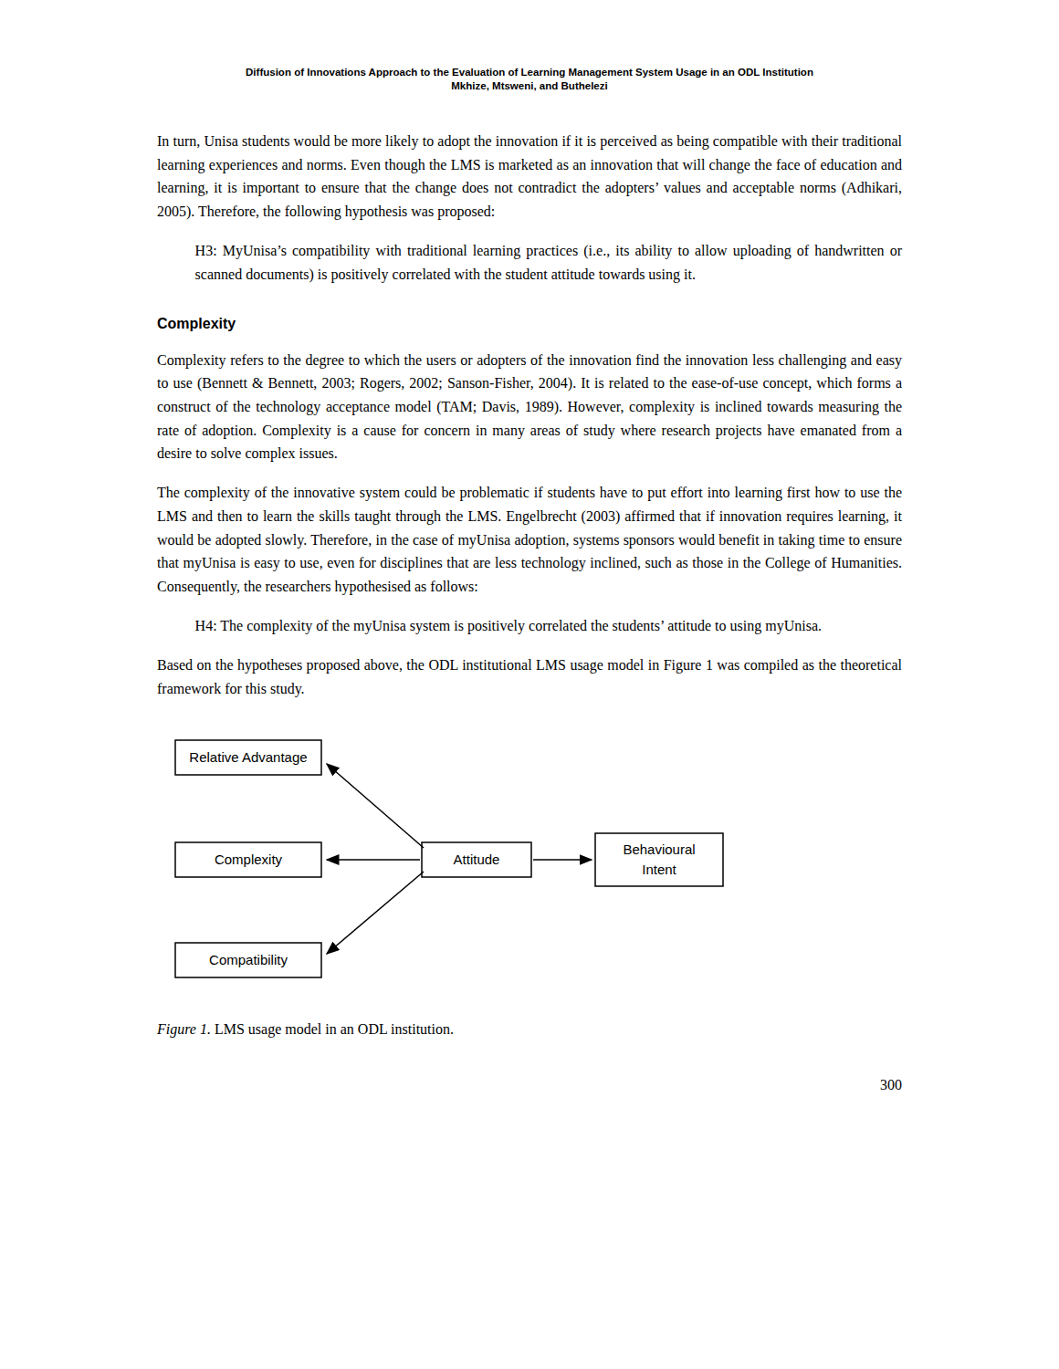Diffusion of Innovations Approach to the Evaluation of Learning Management System Usage in an ODL Institution
Mkhize, Mtsweni, and Buthelezi
In turn, Unisa students would be more likely to adopt the innovation if it is perceived as being compatible with their traditional learning experiences and norms. Even though the LMS is marketed as an innovation that will change the face of education and learning, it is important to ensure that the change does not contradict the adopters’ values and acceptable norms (Adhikari, 2005). Therefore, the following hypothesis was proposed:
H3: MyUnisa’s compatibility with traditional learning practices (i.e., its ability to allow uploading of handwritten or scanned documents) is positively correlated with the student attitude towards using it.
Complexity
Complexity refers to the degree to which the users or adopters of the innovation find the innovation less challenging and easy to use (Bennett & Bennett, 2003; Rogers, 2002; Sanson-Fisher, 2004). It is related to the ease-of-use concept, which forms a construct of the technology acceptance model (TAM; Davis, 1989). However, complexity is inclined towards measuring the rate of adoption. Complexity is a cause for concern in many areas of study where research projects have emanated from a desire to solve complex issues.
The complexity of the innovative system could be problematic if students have to put effort into learning first how to use the LMS and then to learn the skills taught through the LMS. Engelbrecht (2003) affirmed that if innovation requires learning, it would be adopted slowly. Therefore, in the case of myUnisa adoption, systems sponsors would benefit in taking time to ensure that myUnisa is easy to use, even for disciplines that are less technology inclined, such as those in the College of Humanities. Consequently, the researchers hypothesised as follows:
H4: The complexity of the myUnisa system is positively correlated the students’ attitude to using myUnisa.
Based on the hypotheses proposed above, the ODL institutional LMS usage model in Figure 1 was compiled as the theoretical framework for this study.
Relative Advantage Complexity Compatibility Attitude Behavioural Intent
Figure 1. LMS usage model in an ODL institution.
300